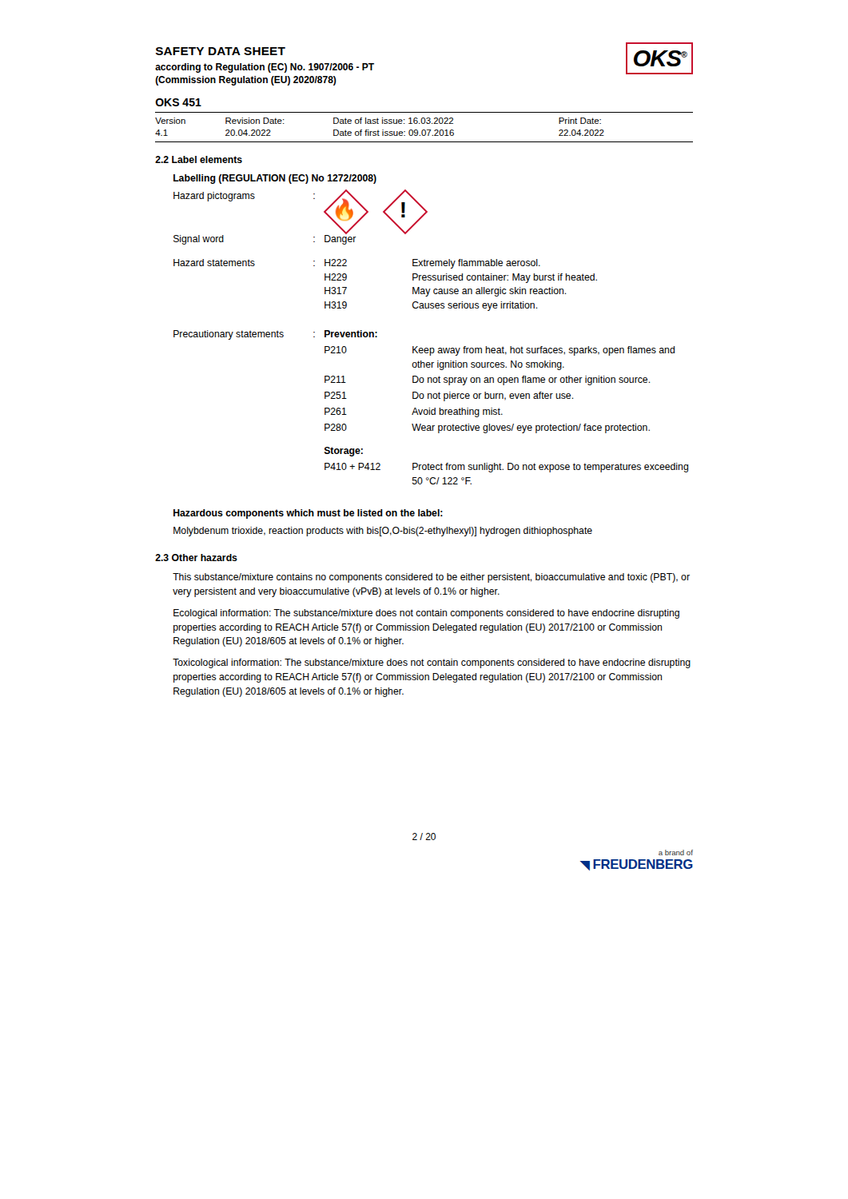SAFETY DATA SHEET
according to Regulation (EC) No. 1907/2006 - PT
(Commission Regulation (EU) 2020/878)
OKS®
OKS 451
| Version 4.1 | Revision Date: 20.04.2022 | Date of last issue: 16.03.2022 Date of first issue: 09.07.2016 | Print Date: 22.04.2022 |
2.2 Label elements
Labelling (REGULATION (EC) No 1272/2008)
| Hazard pictograms | : | 🔥 ! |
| Signal word | : | Danger | |
| Hazard statements | : | H222 H229 H317 H319 | Extremely flammable aerosol. Pressurised container: May burst if heated. May cause an allergic skin reaction. Causes serious eye irritation. |
| Precautionary statements | : | Prevention: |
| | | P210 | Keep away from heat, hot surfaces, sparks, open flames and other ignition sources. No smoking. |
| | | P211 | Do not spray on an open flame or other ignition source. |
| | | P251 | Do not pierce or burn, even after use. |
| | | P261 | Avoid breathing mist. |
| | | P280 | Wear protective gloves/ eye protection/ face protection. |
| | | Storage: |
| | | P410 + P412 | Protect from sunlight. Do not expose to temperatures exceeding 50 °C/ 122 °F. |
Hazardous components which must be listed on the label:
Molybdenum trioxide, reaction products with bis[O,O-bis(2-ethylhexyl)] hydrogen dithiophosphate
2.3 Other hazards
This substance/mixture contains no components considered to be either persistent, bioaccumulative and toxic (PBT), or very persistent and very bioaccumulative (vPvB) at levels of 0.1% or higher.
Ecological information: The substance/mixture does not contain components considered to have endocrine disrupting properties according to REACH Article 57(f) or Commission Delegated regulation (EU) 2017/2100 or Commission Regulation (EU) 2018/605 at levels of 0.1% or higher.
Toxicological information: The substance/mixture does not contain components considered to have endocrine disrupting properties according to REACH Article 57(f) or Commission Delegated regulation (EU) 2017/2100 or Commission Regulation (EU) 2018/605 at levels of 0.1% or higher.
2 / 20
a brand of
◥ FREUDENBERG